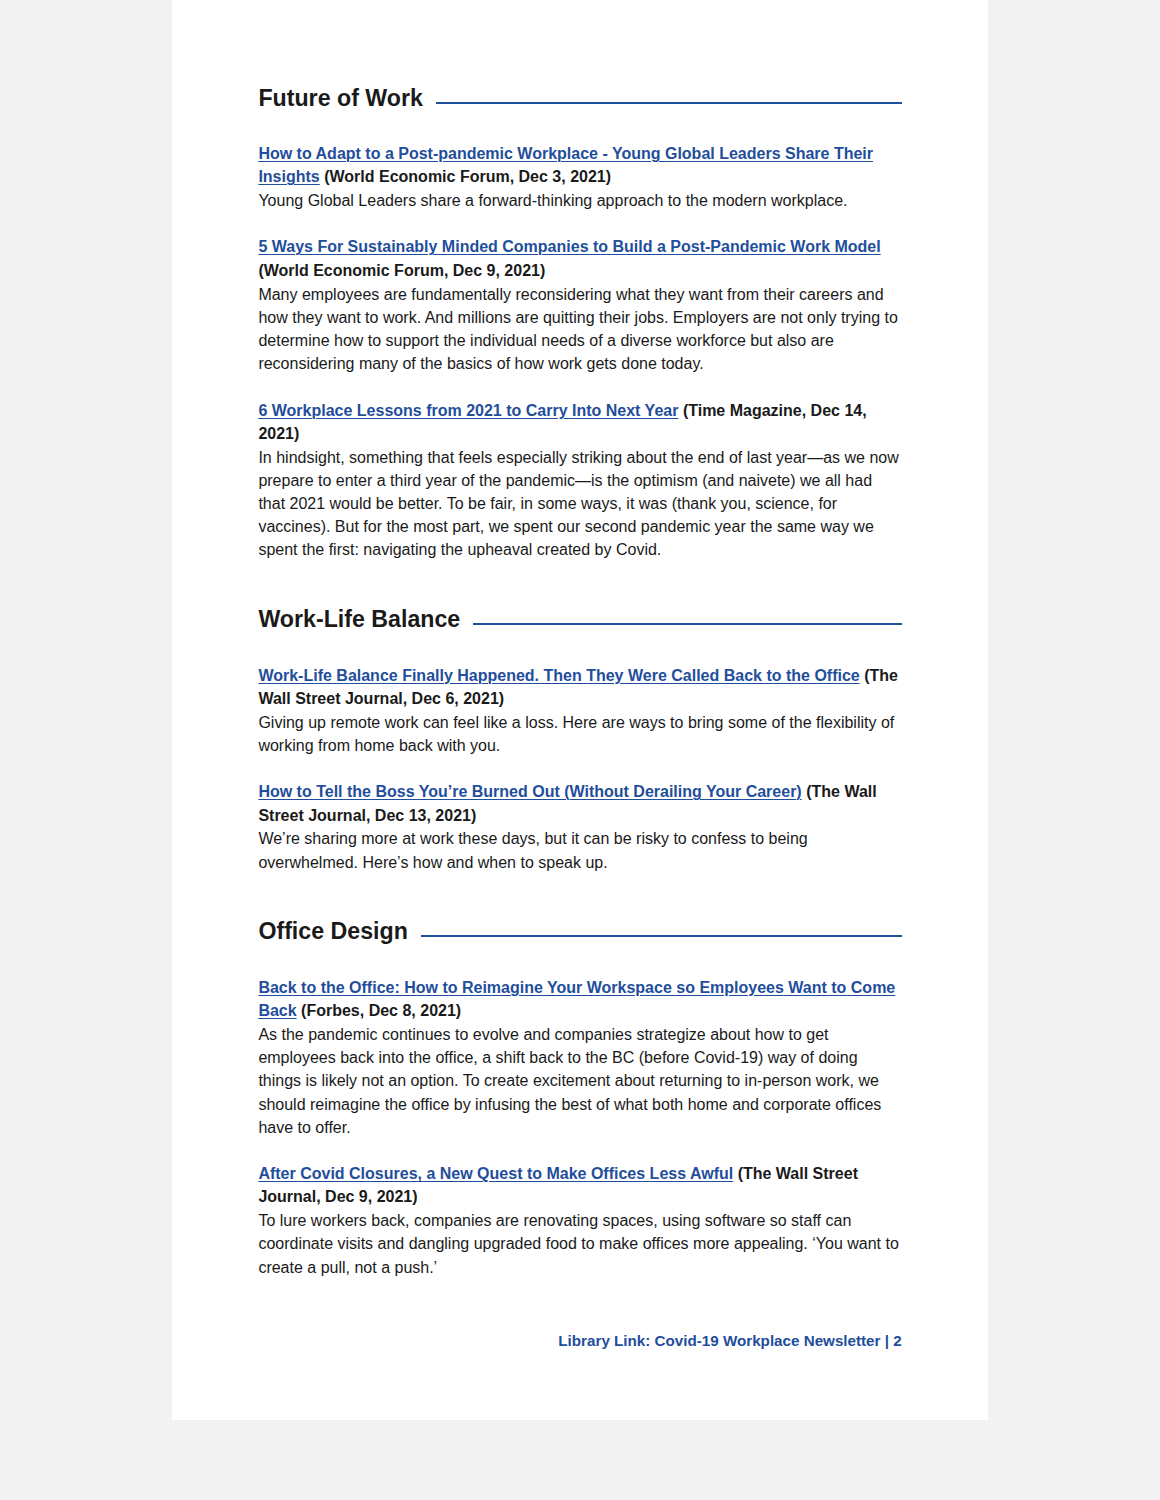Future of Work
How to Adapt to a Post-pandemic Workplace - Young Global Leaders Share Their Insights (World Economic Forum, Dec 3, 2021)
Young Global Leaders share a forward-thinking approach to the modern workplace.
5 Ways For Sustainably Minded Companies to Build a Post-Pandemic Work Model (World Economic Forum, Dec 9, 2021)
Many employees are fundamentally reconsidering what they want from their careers and how they want to work. And millions are quitting their jobs. Employers are not only trying to determine how to support the individual needs of a diverse workforce but also are reconsidering many of the basics of how work gets done today.
6 Workplace Lessons from 2021 to Carry Into Next Year (Time Magazine, Dec 14, 2021)
In hindsight, something that feels especially striking about the end of last year—as we now prepare to enter a third year of the pandemic—is the optimism (and naivete) we all had that 2021 would be better. To be fair, in some ways, it was (thank you, science, for vaccines). But for the most part, we spent our second pandemic year the same way we spent the first: navigating the upheaval created by Covid.
Work-Life Balance
Work-Life Balance Finally Happened. Then They Were Called Back to the Office (The Wall Street Journal, Dec 6, 2021)
Giving up remote work can feel like a loss. Here are ways to bring some of the flexibility of working from home back with you.
How to Tell the Boss You’re Burned Out (Without Derailing Your Career) (The Wall Street Journal, Dec 13, 2021)
We’re sharing more at work these days, but it can be risky to confess to being overwhelmed. Here’s how and when to speak up.
Office Design
Back to the Office: How to Reimagine Your Workspace so Employees Want to Come Back (Forbes, Dec 8, 2021)
As the pandemic continues to evolve and companies strategize about how to get employees back into the office, a shift back to the BC (before Covid-19) way of doing things is likely not an option. To create excitement about returning to in-person work, we should reimagine the office by infusing the best of what both home and corporate offices have to offer.
After Covid Closures, a New Quest to Make Offices Less Awful (The Wall Street Journal, Dec 9, 2021)
To lure workers back, companies are renovating spaces, using software so staff can coordinate visits and dangling upgraded food to make offices more appealing. ‘You want to create a pull, not a push.’
Library Link: Covid-19 Workplace Newsletter | 2